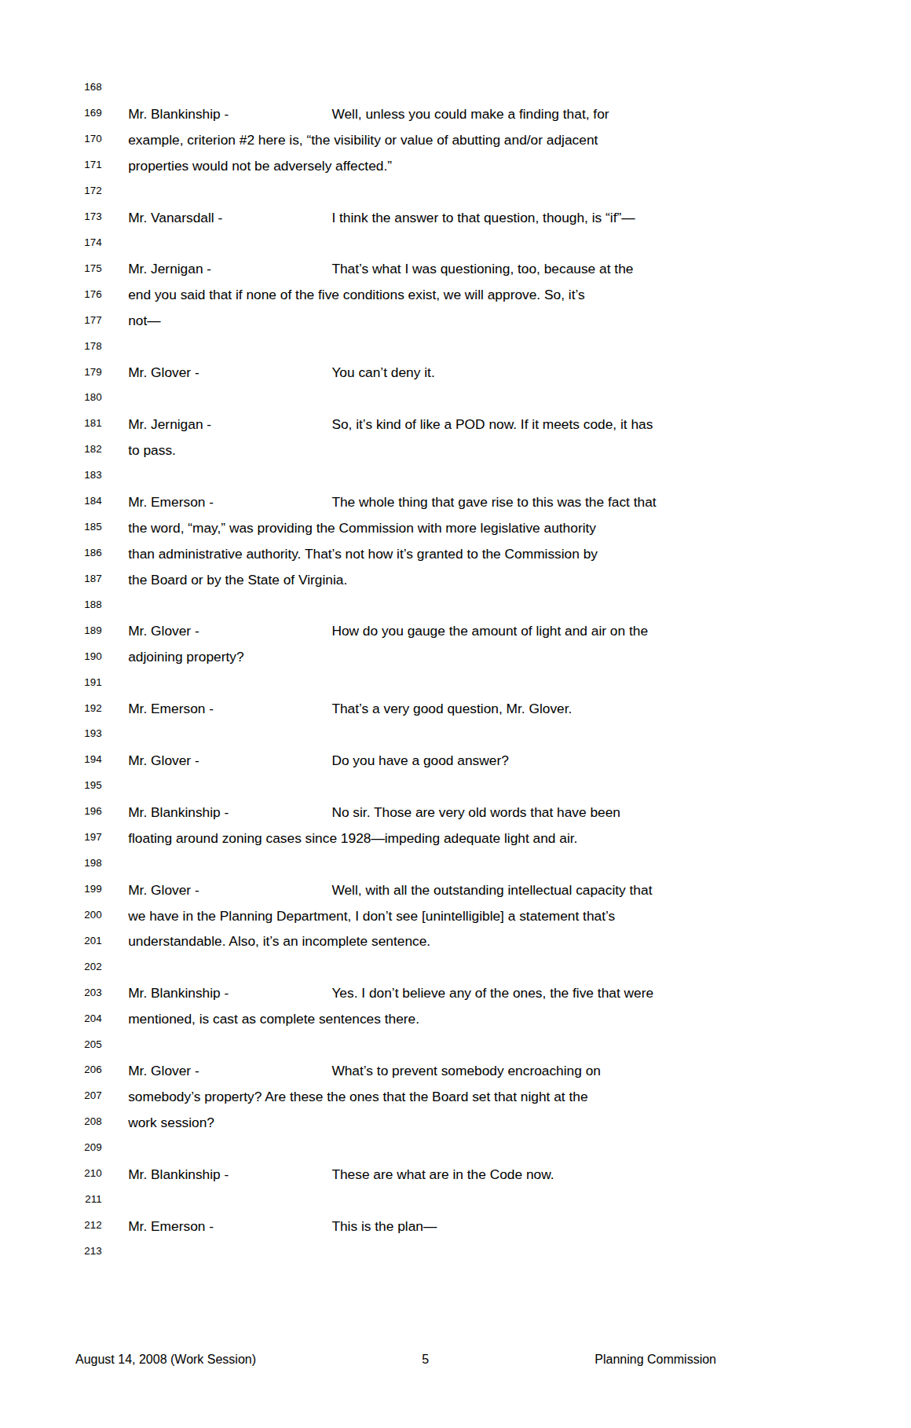168
169
Mr. Blankinship -
Well, unless you could make a finding that, for
170
example, criterion #2 here is, “the visibility or value of abutting and/or adjacent
171
properties would not be adversely affected.”
172
173
Mr. Vanarsdall -
I think the answer to that question, though, is “if”—
174
175
Mr. Jernigan -
That’s what I was questioning, too, because at the
176
end you said that if none of the five conditions exist, we will approve. So, it’s
177
not—
178
179
Mr. Glover -
You can’t deny it.
180
181
Mr. Jernigan -
So, it’s kind of like a POD now. If it meets code, it has
182
to pass.
183
184
Mr. Emerson -
The whole thing that gave rise to this was the fact that
185
the word, “may,” was providing the Commission with more legislative authority
186
than administrative authority. That’s not how it’s granted to the Commission by
187
the Board or by the State of Virginia.
188
189
Mr. Glover -
How do you gauge the amount of light and air on the
190
adjoining property?
191
192
Mr. Emerson -
That’s a very good question, Mr. Glover.
193
194
Mr. Glover -
Do you have a good answer?
195
196
Mr. Blankinship -
No sir. Those are very old words that have been
197
floating around zoning cases since 1928—impeding adequate light and air.
198
199
Mr. Glover -
Well, with all the outstanding intellectual capacity that
200
we have in the Planning Department, I don’t see [unintelligible] a statement that’s
201
understandable. Also, it’s an incomplete sentence.
202
203
Mr. Blankinship -
Yes. I don’t believe any of the ones, the five that were
204
mentioned, is cast as complete sentences there.
205
206
Mr. Glover -
What’s to prevent somebody encroaching on
207
somebody’s property? Are these the ones that the Board set that night at the
208
work session?
209
210
Mr. Blankinship -
These are what are in the Code now.
211
212
Mr. Emerson -
This is the plan—
213
August 14, 2008 (Work Session)
5
Planning Commission